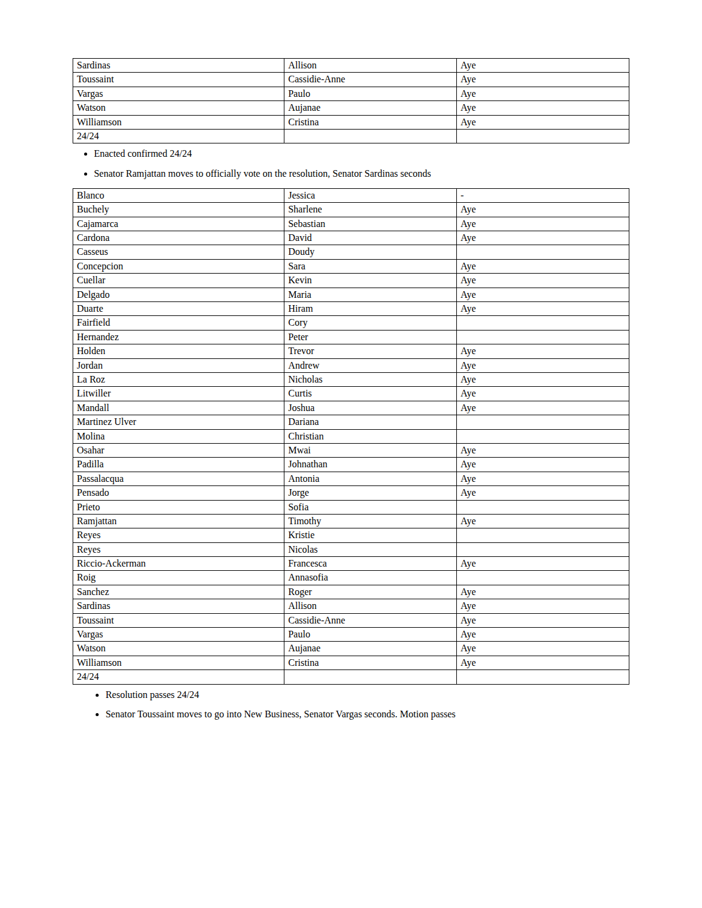| Sardinas | Allison | Aye |
| Toussaint | Cassidie-Anne | Aye |
| Vargas | Paulo | Aye |
| Watson | Aujanae | Aye |
| Williamson | Cristina | Aye |
| 24/24 | | |
Enacted confirmed 24/24
Senator Ramjattan moves to officially vote on the resolution, Senator Sardinas seconds
| Blanco | Jessica | - |
| Buchely | Sharlene | Aye |
| Cajamarca | Sebastian | Aye |
| Cardona | David | Aye |
| Casseus | Doudy | |
| Concepcion | Sara | Aye |
| Cuellar | Kevin | Aye |
| Delgado | Maria | Aye |
| Duarte | Hiram | Aye |
| Fairfield | Cory | |
| Hernandez | Peter | |
| Holden | Trevor | Aye |
| Jordan | Andrew | Aye |
| La Roz | Nicholas | Aye |
| Litwiller | Curtis | Aye |
| Mandall | Joshua | Aye |
| Martinez Ulver | Dariana | |
| Molina | Christian | |
| Osahar | Mwai | Aye |
| Padilla | Johnathan | Aye |
| Passalacqua | Antonia | Aye |
| Pensado | Jorge | Aye |
| Prieto | Sofia | |
| Ramjattan | Timothy | Aye |
| Reyes | Kristie | |
| Reyes | Nicolas | |
| Riccio-Ackerman | Francesca | Aye |
| Roig | Annasofia | |
| Sanchez | Roger | Aye |
| Sardinas | Allison | Aye |
| Toussaint | Cassidie-Anne | Aye |
| Vargas | Paulo | Aye |
| Watson | Aujanae | Aye |
| Williamson | Cristina | Aye |
| 24/24 | | |
Resolution passes 24/24
Senator Toussaint moves to go into New Business, Senator Vargas seconds. Motion passes